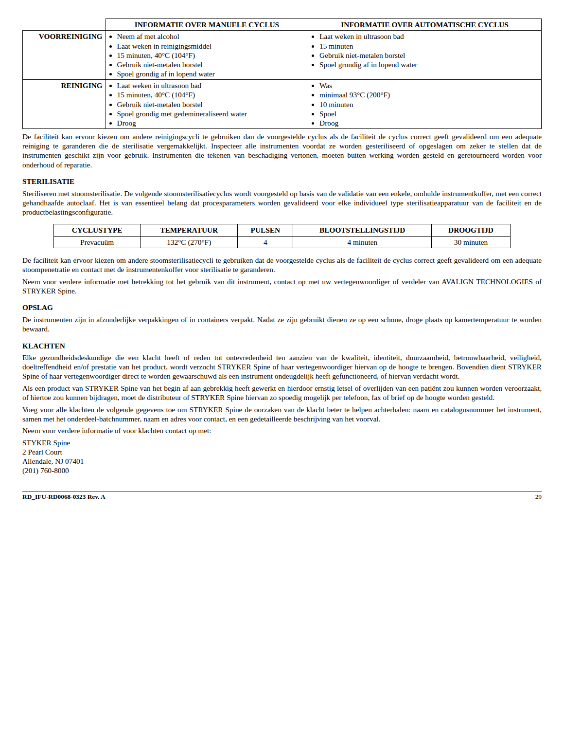| | INFORMATIE OVER MANUELE CYCLUS | INFORMATIE OVER AUTOMATISCHE CYCLUS |
| VOORREINIGING | Neem af met alcohol Laat weken in reinigingsmiddel 15 minuten, 40°C (104°F) Gebruik niet-metalen borstel Spoel grondig af in lopend water | Laat weken in ultrasoon bad 15 minuten Gebruik niet-metalen borstel Spoel grondig af in lopend water |
| REINIGING | Laat weken in ultrasoon bad 15 minuten, 40°C (104°F) Gebruik niet-metalen borstel Spoel grondig met gedemineraliseerd water Droog | Was minimaal 93°C (200°F) 10 minuten Spoel Droog |
De faciliteit kan ervoor kiezen om andere reinigingscycli te gebruiken dan de voorgestelde cyclus als de faciliteit de cyclus correct geeft gevalideerd om een adequate reiniging te garanderen die de sterilisatie vergemakkelijkt. Inspecteer alle instrumenten voordat ze worden gesteriliseerd of opgeslagen om zeker te stellen dat de instrumenten geschikt zijn voor gebruik. Instrumenten die tekenen van beschadiging vertonen, moeten buiten werking worden gesteld en geretourneerd worden voor onderhoud of reparatie.
STERILISATIE
Steriliseren met stoomsterilisatie. De volgende stoomsterilisatiecyclus wordt voorgesteld op basis van de validatie van een enkele, omhulde instrumentkoffer, met een correct gehandhaafde autoclaaf. Het is van essentieel belang dat procesparameters worden gevalideerd voor elke individueel type sterilisatieapparatuur van de faciliteit en de productbelastingsconfiguratie.
| CYCLUSTYPE | TEMPERATUUR | PULSEN | BLOOTSTELLINGSTIJD | DROOGTIJD |
| --- | --- | --- | --- | --- |
| Prevacuüm | 132°C (270°F) | 4 | 4 minuten | 30 minuten |
De faciliteit kan ervoor kiezen om andere stoomsterilisatiecycli te gebruiken dat de voorgestelde cyclus als de faciliteit de cyclus correct geeft gevalideerd om een adequate stoompenetratie en contact met de instrumentenkoffer voor sterilisatie te garanderen.
Neem voor verdere informatie met betrekking tot het gebruik van dit instrument, contact op met uw vertegenwoordiger of verdeler van AVALIGN TECHNOLOGIES of STRYKER Spine.
OPSLAG
De instrumenten zijn in afzonderlijke verpakkingen of in containers verpakt. Nadat ze zijn gebruikt dienen ze op een schone, droge plaats op kamertemperatuur te worden bewaard.
KLACHTEN
Elke gezondheidsdeskundige die een klacht heeft of reden tot ontevredenheid ten aanzien van de kwaliteit, identiteit, duurzaamheid, betrouwbaarheid, veiligheid, doeltreffendheid en/of prestatie van het product, wordt verzocht STRYKER Spine of haar vertegenwoordiger hiervan op de hoogte te brengen. Bovendien dient STRYKER Spine of haar vertegenwoordiger direct te worden gewaarschuwd als een instrument ondeugdelijk heeft gefunctioneerd, of hiervan verdacht wordt.
Als een product van STRYKER Spine van het begin af aan gebrekkig heeft gewerkt en hierdoor ernstig letsel of overlijden van een patiënt zou kunnen worden veroorzaakt, of hiertoe zou kunnen bijdragen, moet de distributeur of STRYKER Spine hiervan zo spoedig mogelijk per telefoon, fax of brief op de hoogte worden gesteld.
Voeg voor alle klachten de volgende gegevens toe om STRYKER Spine de oorzaken van de klacht beter te helpen achterhalen: naam en catalogusnummer het instrument, samen met het onderdeel-batchnummer, naam en adres voor contact, en een gedetailleerde beschrijving van het voorval.
Neem voor verdere informatie of voor klachten contact op met:
STYKER Spine
2 Pearl Court
Allendale, NJ 07401
(201) 760-8000
RD_IFU-RD0068-0323 Rev. A 29